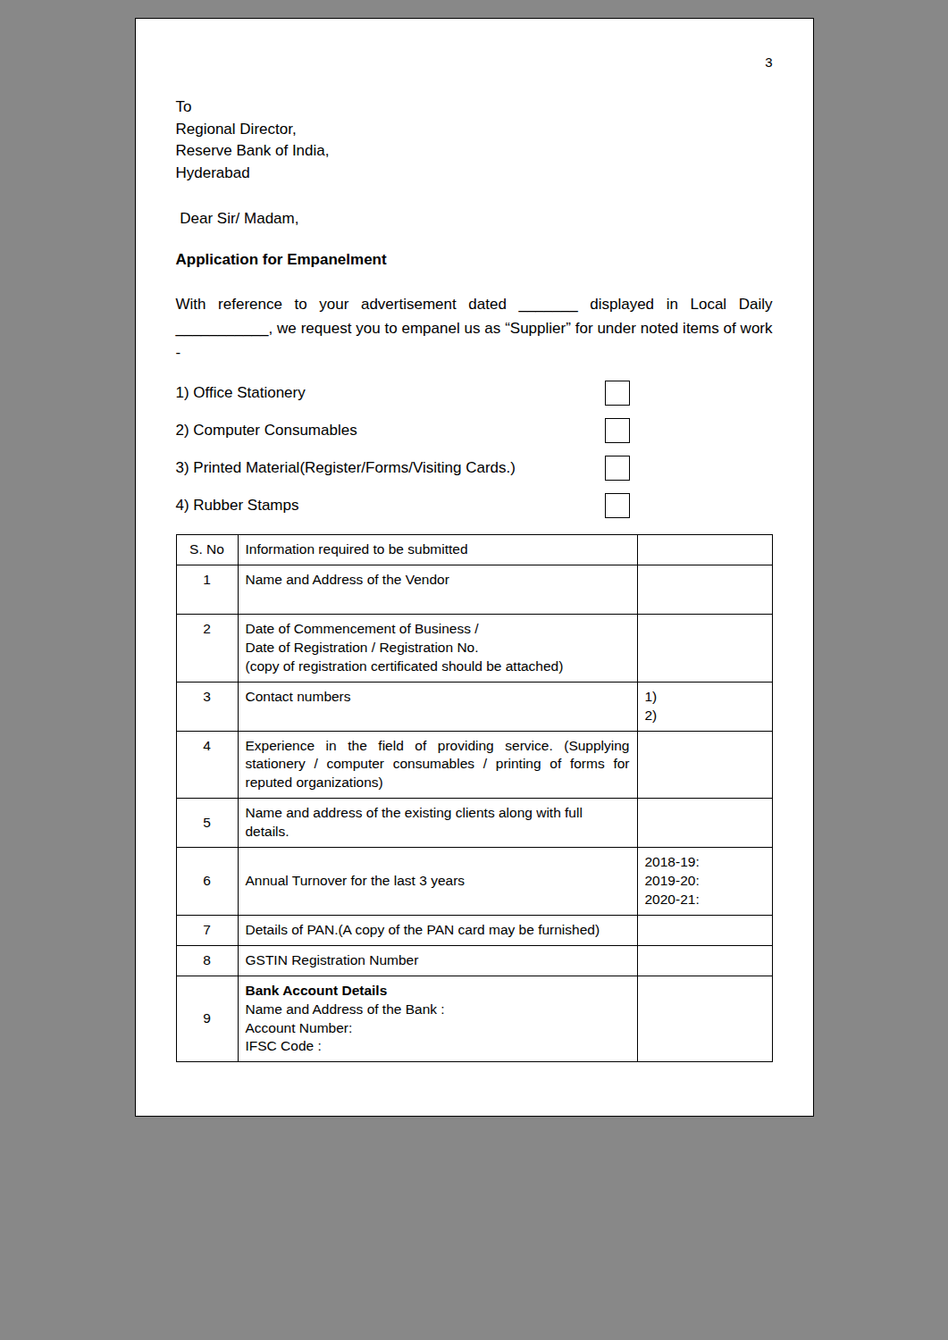3
To
Regional Director,
Reserve Bank of India,
Hyderabad
Dear Sir/ Madam,
Application for Empanelment
With reference to your advertisement dated _______ displayed in Local Daily ___________, we request you to empanel us as “Supplier” for under noted items of work -
1) Office Stationery
2) Computer Consumables
3) Printed Material(Register/Forms/Visiting Cards.)
4) Rubber Stamps
| S. No | Information required to be submitted | |
| 1 | Name and Address of the Vendor | |
| 2 | Date of Commencement of Business / Date of Registration / Registration No. (copy of registration certificated should be attached) | |
| 3 | Contact numbers | 1) 2) |
| 4 | Experience in the field of providing service. (Supplying stationery / computer consumables / printing of forms for reputed organizations) | |
| 5 | Name and address of the existing clients along with full details. | |
| 6 | Annual Turnover for the last 3 years | 2018-19: 2019-20: 2020-21: |
| 7 | Details of PAN.(A copy of the PAN card may be furnished) | |
| 8 | GSTIN Registration Number | |
| 9 | Bank Account Details Name and Address of the Bank : Account Number: IFSC Code : | |